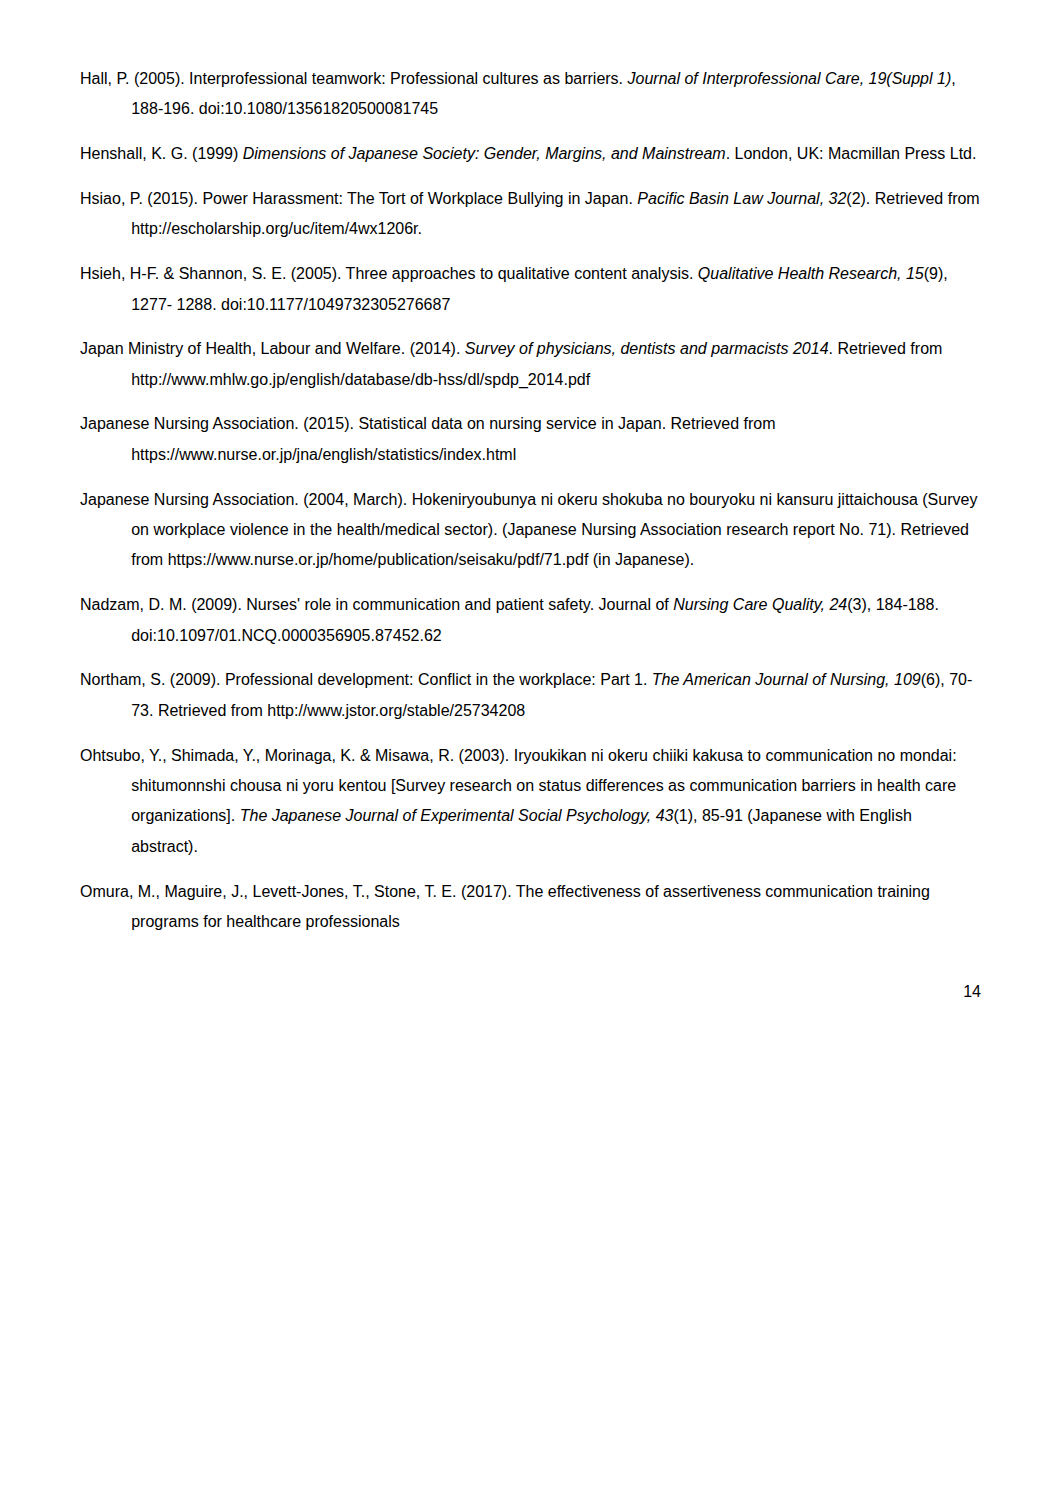Hall, P. (2005). Interprofessional teamwork: Professional cultures as barriers. Journal of Interprofessional Care, 19(Suppl 1), 188-196. doi:10.1080/13561820500081745
Henshall, K. G. (1999) Dimensions of Japanese Society: Gender, Margins, and Mainstream. London, UK: Macmillan Press Ltd.
Hsiao, P. (2015). Power Harassment: The Tort of Workplace Bullying in Japan. Pacific Basin Law Journal, 32(2). Retrieved from http://escholarship.org/uc/item/4wx1206r.
Hsieh, H-F. & Shannon, S. E. (2005). Three approaches to qualitative content analysis. Qualitative Health Research, 15(9), 1277- 1288. doi:10.1177/1049732305276687
Japan Ministry of Health, Labour and Welfare. (2014). Survey of physicians, dentists and parmacists 2014. Retrieved from http://www.mhlw.go.jp/english/database/db-hss/dl/spdp_2014.pdf
Japanese Nursing Association. (2015). Statistical data on nursing service in Japan. Retrieved from https://www.nurse.or.jp/jna/english/statistics/index.html
Japanese Nursing Association. (2004, March). Hokeniryoubunya ni okeru shokuba no bouryoku ni kansuru jittaichousa (Survey on workplace violence in the health/medical sector). (Japanese Nursing Association research report No. 71). Retrieved from https://www.nurse.or.jp/home/publication/seisaku/pdf/71.pdf (in Japanese).
Nadzam, D. M. (2009). Nurses' role in communication and patient safety. Journal of Nursing Care Quality, 24(3), 184-188. doi:10.1097/01.NCQ.0000356905.87452.62
Northam, S. (2009). Professional development: Conflict in the workplace: Part 1. The American Journal of Nursing, 109(6), 70-73. Retrieved from http://www.jstor.org/stable/25734208
Ohtsubo, Y., Shimada, Y., Morinaga, K. & Misawa, R. (2003). Iryoukikan ni okeru chiiki kakusa to communication no mondai: shitumonnshi chousa ni yoru kentou [Survey research on status differences as communication barriers in health care organizations]. The Japanese Journal of Experimental Social Psychology, 43(1), 85-91 (Japanese with English abstract).
Omura, M., Maguire, J., Levett-Jones, T., Stone, T. E. (2017). The effectiveness of assertiveness communication training programs for healthcare professionals
14